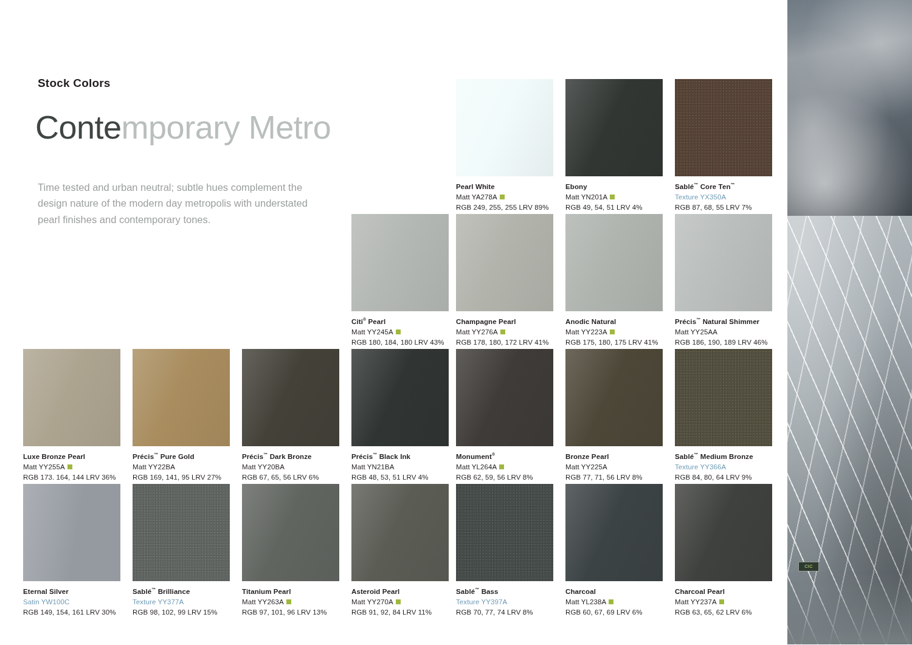CIC
Stock Colors
Contemporary Metro
Time tested and urban neutral; subtle hues complement the design nature of the modern day metropolis with understated pearl finishes and contemporary tones.
Pearl White Matt YA278A RGB 249, 255, 255 LRV 89%
Ebony Matt YN201A RGB 49, 54, 51 LRV 4%
Sablé™ Core Ten™ Texture YX350A RGB 87, 68, 55 LRV 7%
Citi® Pearl Matt YY245A RGB 180, 184, 180 LRV 43%
Champagne Pearl Matt YY276A RGB 178, 180, 172 LRV 41%
Anodic Natural Matt YY223A RGB 175, 180, 175 LRV 41%
Précis™ Natural Shimmer Matt YY25AA RGB 186, 190, 189 LRV 46%
Luxe Bronze Pearl Matt YY255A RGB 173. 164, 144 LRV 36%
Précis™ Pure Gold Matt YY22BA RGB 169, 141, 95 LRV 27%
Précis™ Dark Bronze Matt YY20BA RGB 67, 65, 56 LRV 6%
Précis™ Black Ink Matt YN21BA RGB 48, 53, 51 LRV 4%
Monument® Matt YL264A RGB 62, 59, 56 LRV 8%
Bronze Pearl Matt YY225A RGB 77, 71, 56 LRV 8%
Sablé™ Medium Bronze Texture YY366A RGB 84, 80, 64 LRV 9%
Eternal Silver Satin YW100C RGB 149, 154, 161 LRV 30%
Sablé™ Brilliance Texture YY377A RGB 98, 102, 99 LRV 15%
Titanium Pearl Matt YY263A RGB 97, 101, 96 LRV 13%
Asteroid Pearl Matt YY270A RGB 91, 92, 84 LRV 11%
Sablé™ Bass Texture YY397A RGB 70, 77, 74 LRV 8%
Charcoal Matt YL238A RGB 60, 67, 69 LRV 6%
Charcoal Pearl Matt YY237A RGB 63, 65, 62 LRV 6%